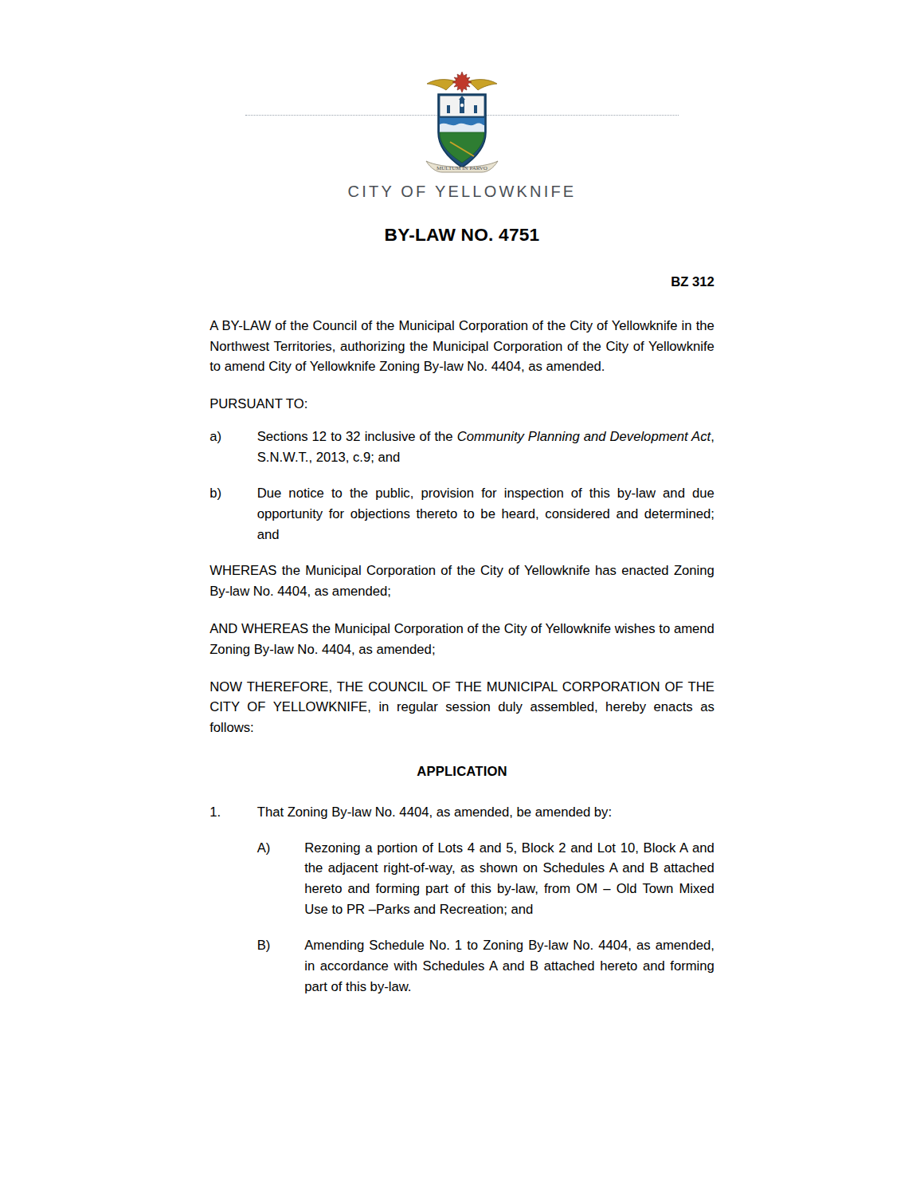MULTUM IN PARVO
CITY OF YELLOWKNIFE
BY-LAW NO. 4751
BZ 312
A BY-LAW of the Council of the Municipal Corporation of the City of Yellowknife in the Northwest Territories, authorizing the Municipal Corporation of the City of Yellowknife to amend City of Yellowknife Zoning By-law No. 4404, as amended.
PURSUANT TO:
a)
Sections 12 to 32 inclusive of the Community Planning and Development Act, S.N.W.T., 2013, c.9; and
b)
Due notice to the public, provision for inspection of this by-law and due opportunity for objections thereto to be heard, considered and determined; and
WHEREAS the Municipal Corporation of the City of Yellowknife has enacted Zoning By-law No. 4404, as amended;
AND WHEREAS the Municipal Corporation of the City of Yellowknife wishes to amend Zoning By-law No. 4404, as amended;
NOW THEREFORE, THE COUNCIL OF THE MUNICIPAL CORPORATION OF THE CITY OF YELLOWKNIFE, in regular session duly assembled, hereby enacts as follows:
APPLICATION
1.
That Zoning By-law No. 4404, as amended, be amended by:
A)
Rezoning a portion of Lots 4 and 5, Block 2 and Lot 10, Block A and the adjacent right-of-way, as shown on Schedules A and B attached hereto and forming part of this by-law, from OM – Old Town Mixed Use to PR –Parks and Recreation; and
B)
Amending Schedule No. 1 to Zoning By-law No. 4404, as amended, in accordance with Schedules A and B attached hereto and forming part of this by-law.